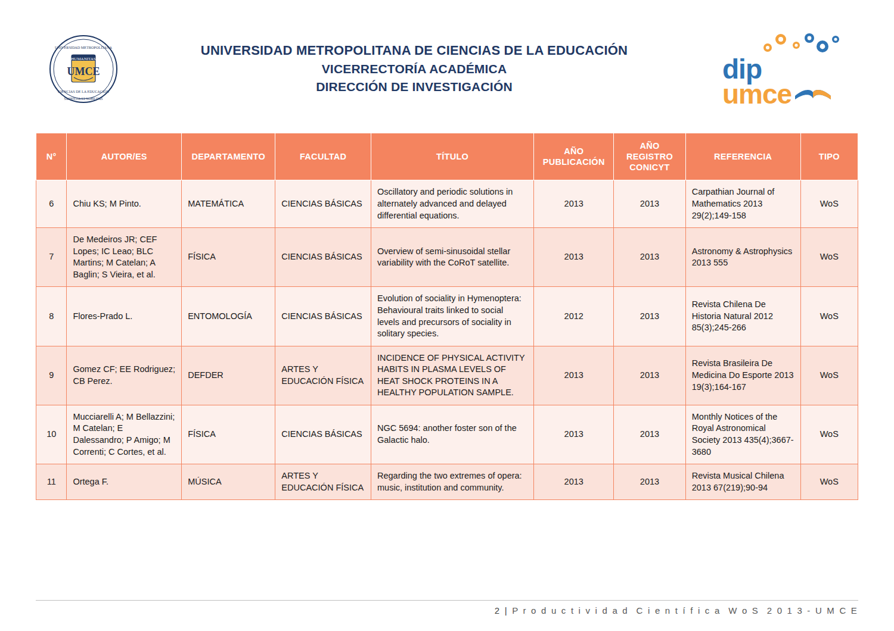UNIVERSIDAD METROPOLITANA CIENCIAS DE LA EDUCACIÓN HUMANITAS UMCE SAPIENTIA ET NOBILITAS
UNIVERSIDAD METROPOLITANA DE CIENCIAS DE LA EDUCACIÓN
VICERRECTORÍA ACADÉMICA
DIRECCIÓN DE INVESTIGACIÓN
dip
umce
| N° | AUTOR/ES | DEPARTAMENTO | FACULTAD | TÍTULO | AÑO PUBLICACIÓN | AÑO REGISTRO CONICYT | REFERENCIA | TIPO |
| --- | --- | --- | --- | --- | --- | --- | --- | --- |
| 6 | Chiu KS; M Pinto. | MATEMÁTICA | CIENCIAS BÁSICAS | Oscillatory and periodic solutions in alternately advanced and delayed differential equations. | 2013 | 2013 | Carpathian Journal of Mathematics 2013 29(2);149-158 | WoS |
| 7 | De Medeiros JR; CEF Lopes; IC Leao; BLC Martins; M Catelan; A Baglin; S Vieira, et al. | FÍSICA | CIENCIAS BÁSICAS | Overview of semi-sinusoidal stellar variability with the CoRoT satellite. | 2013 | 2013 | Astronomy & Astrophysics 2013 555 | WoS |
| 8 | Flores-Prado L. | ENTOMOLOGÍA | CIENCIAS BÁSICAS | Evolution of sociality in Hymenoptera: Behavioural traits linked to social levels and precursors of sociality in solitary species. | 2012 | 2013 | Revista Chilena De Historia Natural 2012 85(3);245-266 | WoS |
| 9 | Gomez CF; EE Rodriguez; CB Perez. | DEFDER | ARTES Y EDUCACIÓN FÍSICA | INCIDENCE OF PHYSICAL ACTIVITY HABITS IN PLASMA LEVELS OF HEAT SHOCK PROTEINS IN A HEALTHY POPULATION SAMPLE. | 2013 | 2013 | Revista Brasileira De Medicina Do Esporte 2013 19(3);164-167 | WoS |
| 10 | Mucciarelli A; M Bellazzini; M Catelan; E Dalessandro; P Amigo; M Correnti; C Cortes, et al. | FÍSICA | CIENCIAS BÁSICAS | NGC 5694: another foster son of the Galactic halo. | 2013 | 2013 | Monthly Notices of the Royal Astronomical Society 2013 435(4);3667-3680 | WoS |
| 11 | Ortega F. | MÚSICA | ARTES Y EDUCACIÓN FÍSICA | Regarding the two extremes of opera: music, institution and community. | 2013 | 2013 | Revista Musical Chilena 2013 67(219);90-94 | WoS |
2 | P r o d u c t i v i d a d C i e n t í f i c a W o S 2 0 1 3 - U M C E